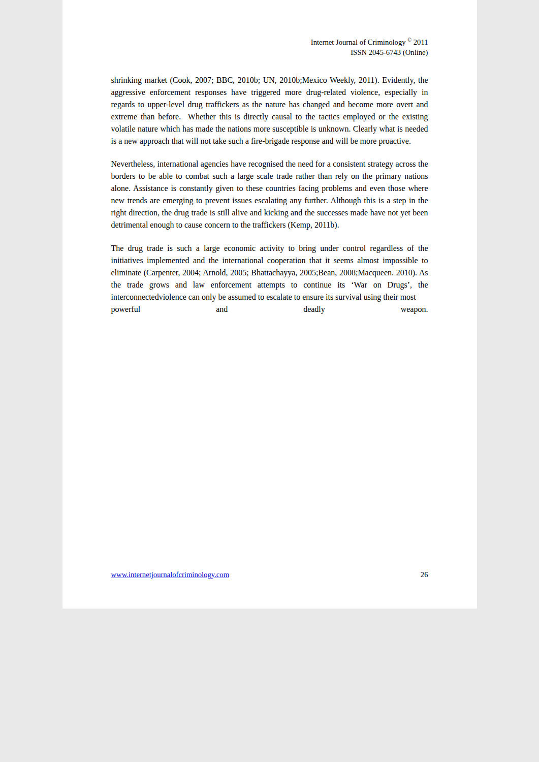Internet Journal of Criminology © 2011
ISSN 2045-6743 (Online)
shrinking market (Cook, 2007; BBC, 2010b; UN, 2010b;Mexico Weekly, 2011). Evidently, the aggressive enforcement responses have triggered more drug-related violence, especially in regards to upper-level drug traffickers as the nature has changed and become more overt and extreme than before. Whether this is directly causal to the tactics employed or the existing volatile nature which has made the nations more susceptible is unknown. Clearly what is needed is a new approach that will not take such a fire-brigade response and will be more proactive.
Nevertheless, international agencies have recognised the need for a consistent strategy across the borders to be able to combat such a large scale trade rather than rely on the primary nations alone. Assistance is constantly given to these countries facing problems and even those where new trends are emerging to prevent issues escalating any further. Although this is a step in the right direction, the drug trade is still alive and kicking and the successes made have not yet been detrimental enough to cause concern to the traffickers (Kemp, 2011b).
The drug trade is such a large economic activity to bring under control regardless of the initiatives implemented and the international cooperation that it seems almost impossible to eliminate (Carpenter, 2004; Arnold, 2005; Bhattachayya, 2005;Bean, 2008;Macqueen. 2010). As the trade grows and law enforcement attempts to continue its ‘War on Drugs’, the interconnectedviolence can only be assumed to escalate to ensure its survival using their most powerful and deadly weapon.
www.internetjournalofcriminology.com 26